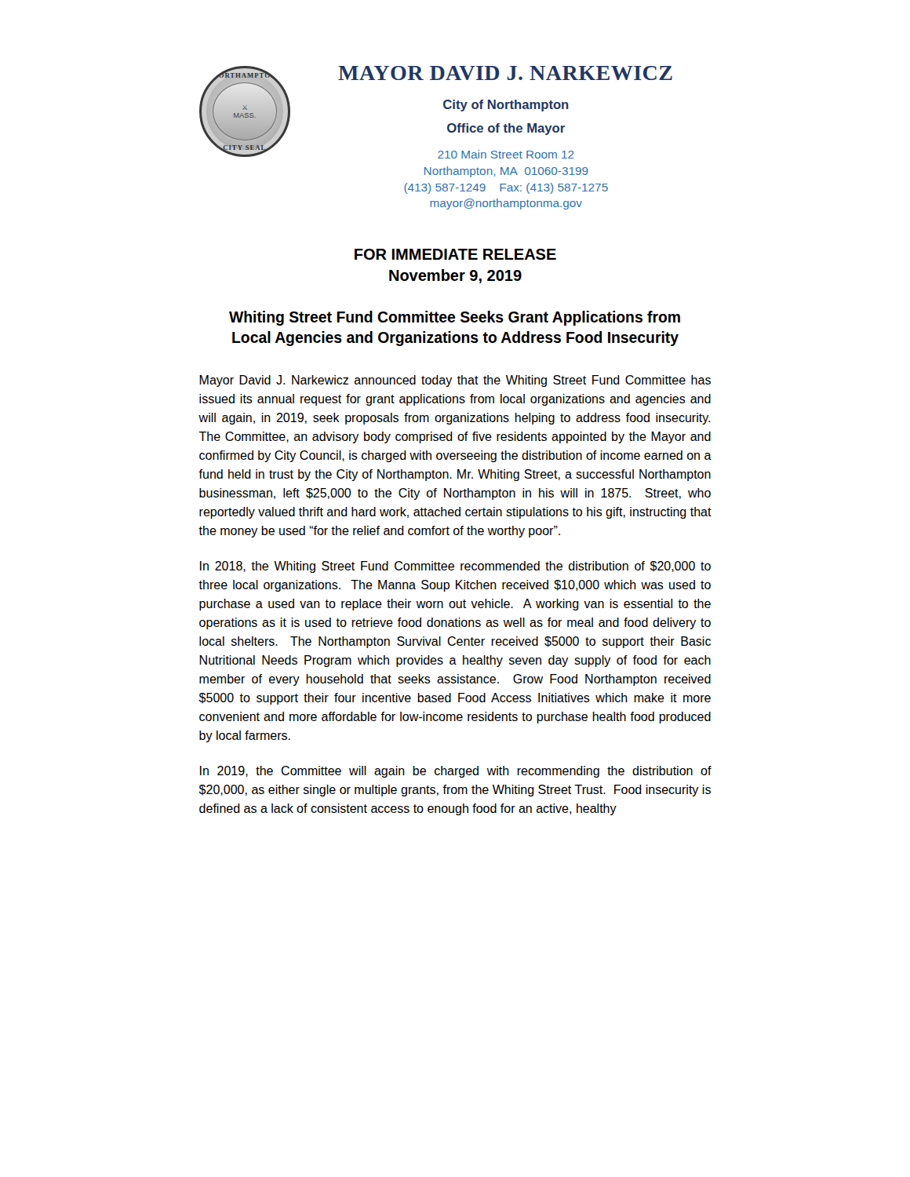NORTHAMPTON
⚔
MASS.
CITY SEAL
MAYOR DAVID J. NARKEWICZ
City of Northampton
Office of the Mayor
210 Main Street Room 12
Northampton, MA 01060-3199
(413) 587-1249 Fax: (413) 587-1275
mayor@northamptonma.gov
FOR IMMEDIATE RELEASE
November 9, 2019
Whiting Street Fund Committee Seeks Grant Applications from Local Agencies and Organizations to Address Food Insecurity
Mayor David J. Narkewicz announced today that the Whiting Street Fund Committee has issued its annual request for grant applications from local organizations and agencies and will again, in 2019, seek proposals from organizations helping to address food insecurity. The Committee, an advisory body comprised of five residents appointed by the Mayor and confirmed by City Council, is charged with overseeing the distribution of income earned on a fund held in trust by the City of Northampton. Mr. Whiting Street, a successful Northampton businessman, left $25,000 to the City of Northampton in his will in 1875. Street, who reportedly valued thrift and hard work, attached certain stipulations to his gift, instructing that the money be used “for the relief and comfort of the worthy poor”.
In 2018, the Whiting Street Fund Committee recommended the distribution of $20,000 to three local organizations. The Manna Soup Kitchen received $10,000 which was used to purchase a used van to replace their worn out vehicle. A working van is essential to the operations as it is used to retrieve food donations as well as for meal and food delivery to local shelters. The Northampton Survival Center received $5000 to support their Basic Nutritional Needs Program which provides a healthy seven day supply of food for each member of every household that seeks assistance. Grow Food Northampton received $5000 to support their four incentive based Food Access Initiatives which make it more convenient and more affordable for low-income residents to purchase health food produced by local farmers.
In 2019, the Committee will again be charged with recommending the distribution of $20,000, as either single or multiple grants, from the Whiting Street Trust. Food insecurity is defined as a lack of consistent access to enough food for an active, healthy